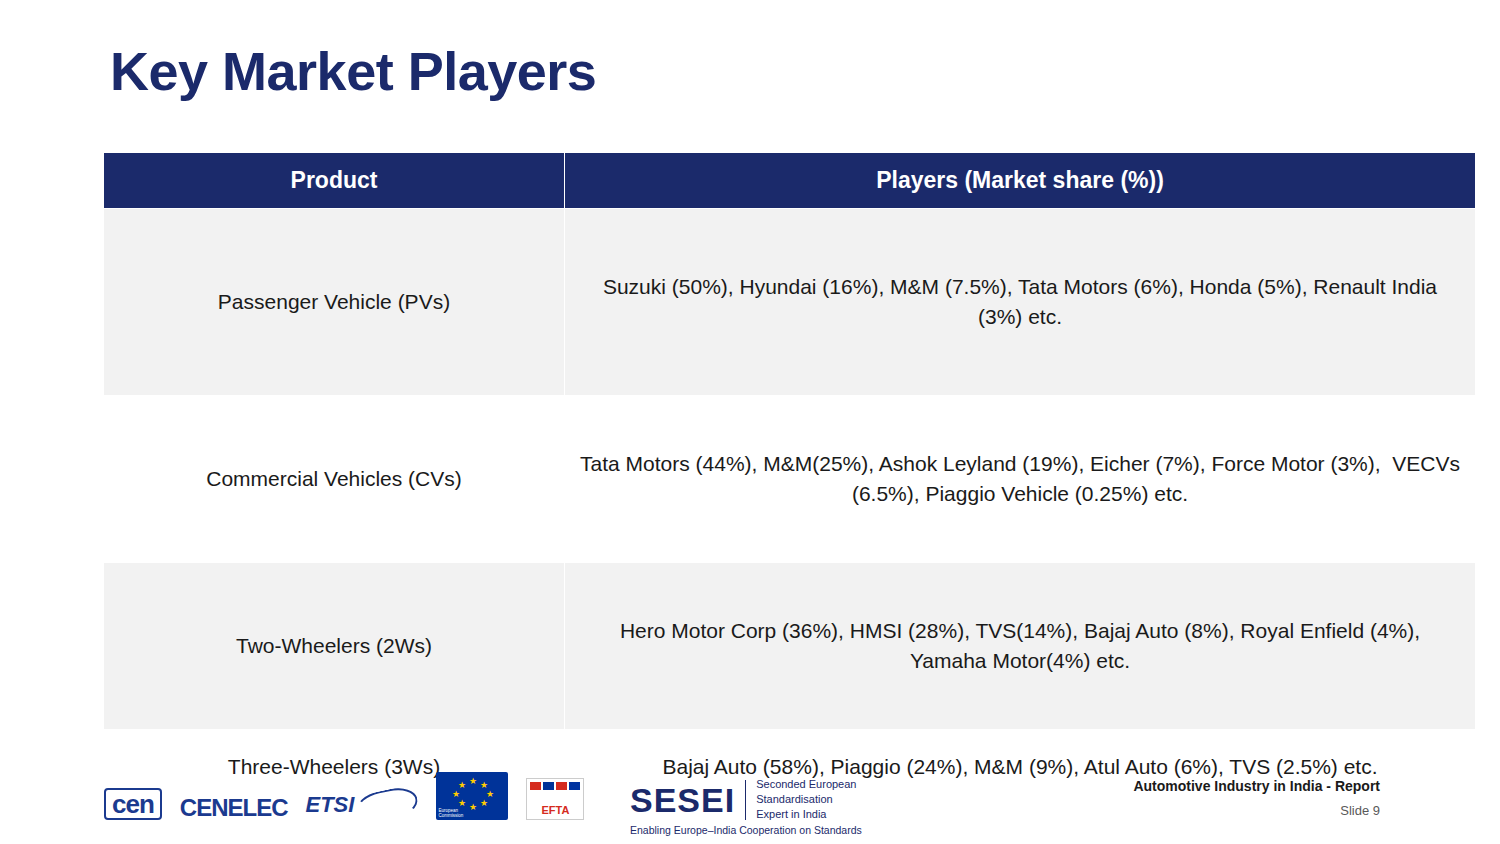Key Market Players
| Product | Players (Market share (%)) |
| --- | --- |
| Passenger Vehicle (PVs) | Suzuki (50%), Hyundai (16%), M&M (7.5%), Tata Motors (6%), Honda (5%), Renault India (3%) etc. |
| Commercial Vehicles (CVs) | Tata Motors (44%), M&M(25%), Ashok Leyland (19%), Eicher (7%), Force Motor (3%), VECVs (6.5%), Piaggio Vehicle (0.25%) etc. |
| Two-Wheelers (2Ws) | Hero Motor Corp (36%), HMSI (28%), TVS(14%), Bajaj Auto (8%), Royal Enfield (4%), Yamaha Motor(4%) etc. |
| Three-Wheelers (3Ws) | Bajaj Auto (58%), Piaggio (24%), M&M (9%), Atul Auto (6%), TVS (2.5%) etc. |
cen
CENELEC
ETSI
★ ★ ★ ★ ★ ★ ★ ★
European
Commission
EFTA
SESEI
Seconded European
Standardisation
Expert in India
Enabling Europe–India Cooperation on Standards
Automotive Industry in India - Report
Slide 9